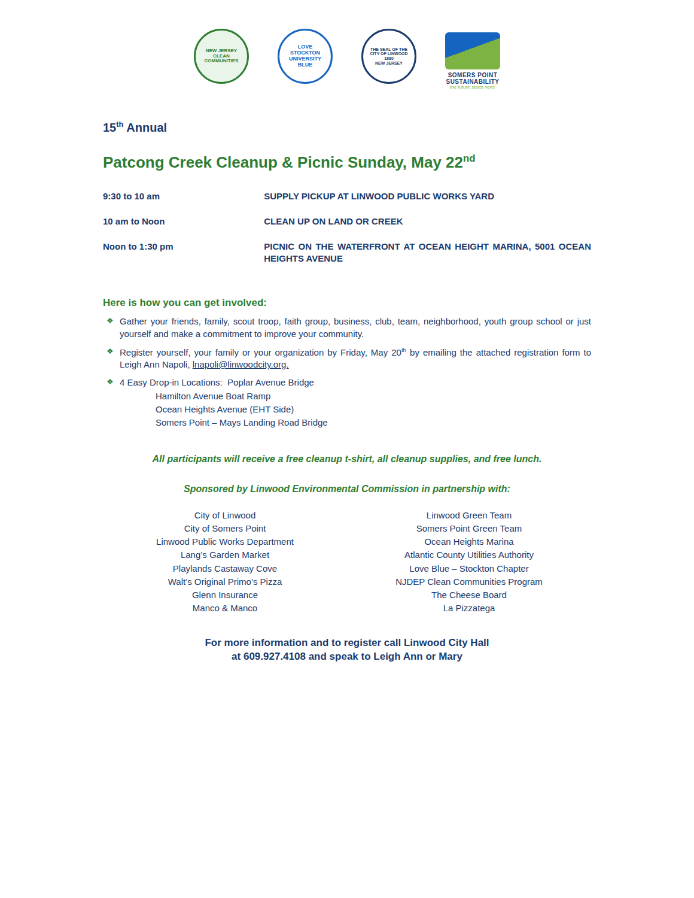NEW JERSEY
CLEAN
COMMUNITIES
LOVE
STOCKTON
UNIVERSITY
BLUE
THE SEAL OF THE CITY OF LINWOOD
1880
NEW JERSEY
SOMERS POINT
SUSTAINABILITY
the future starts here!
15th Annual
Patcong Creek Cleanup & Picnic Sunday, May 22nd
| 9:30 to 10 am | SUPPLY PICKUP AT LINWOOD PUBLIC WORKS YARD |
| 10 am to Noon | CLEAN UP ON LAND OR CREEK |
| Noon to 1:30 pm | PICNIC ON THE WATERFRONT AT OCEAN HEIGHT MARINA, 5001 OCEAN HEIGHTS AVENUE |
Here is how you can get involved:
Gather your friends, family, scout troop, faith group, business, club, team, neighborhood, youth group school or just yourself and make a commitment to improve your community.
Register yourself, your family or your organization by Friday, May 20th by emailing the attached registration form to Leigh Ann Napoli, lnapoli@linwoodcity.org.
4 Easy Drop-in Locations: Poplar Avenue Bridge
Hamilton Avenue Boat Ramp
Ocean Heights Avenue (EHT Side)
Somers Point – Mays Landing Road Bridge
All participants will receive a free cleanup t-shirt, all cleanup supplies, and free lunch.
Sponsored by Linwood Environmental Commission in partnership with:
| City of Linwood | Linwood Green Team |
| City of Somers Point | Somers Point Green Team |
| Linwood Public Works Department | Ocean Heights Marina |
| Lang’s Garden Market | Atlantic County Utilities Authority |
| Playlands Castaway Cove | Love Blue – Stockton Chapter |
| Walt’s Original Primo’s Pizza | NJDEP Clean Communities Program |
| Glenn Insurance | The Cheese Board |
| Manco & Manco | La Pizzatega |
For more information and to register call Linwood City Hall
at 609.927.4108 and speak to Leigh Ann or Mary